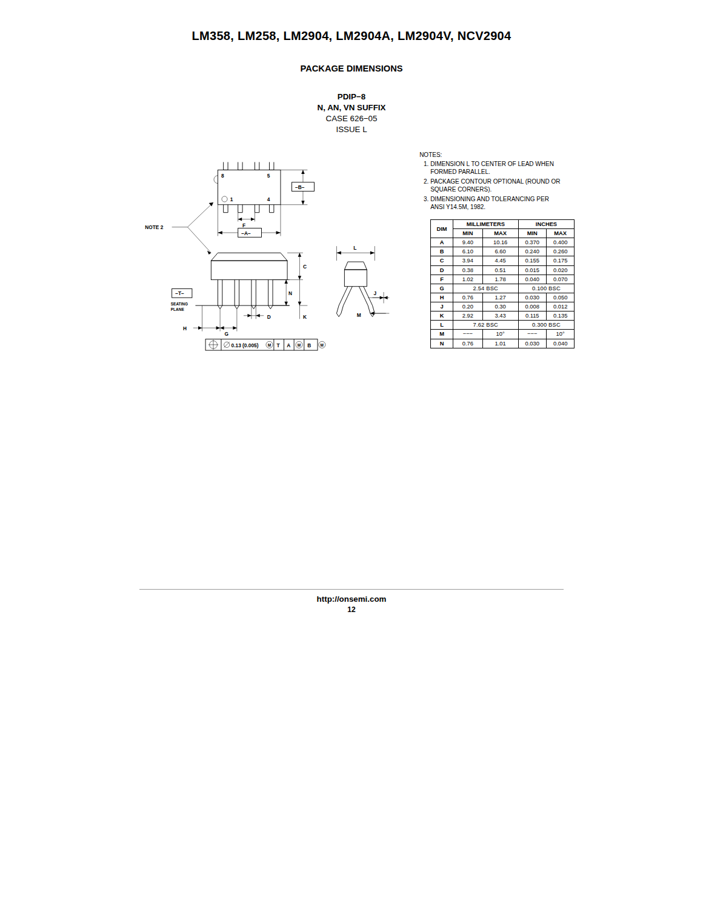LM358, LM258, LM2904, LM2904A, LM2904V, NCV2904
PACKAGE DIMENSIONS
PDIP−8
N, AN, VN SUFFIX
CASE 626−05
ISSUE L
8 5 1 4 −B− F −A− NOTE 2 −T− SEATING PLANE C N K D G H 0.13 (0.005) M T A M B M L J M
NOTES:
DIMENSION L TO CENTER OF LEAD WHEN FORMED PARALLEL.
PACKAGE CONTOUR OPTIONAL (ROUND OR SQUARE CORNERS).
DIMENSIONING AND TOLERANCING PER ANSI Y14.5M, 1982.
| DIM | MILLIMETERS | INCHES |
| --- | --- | --- |
| MIN | MAX | MIN | MAX |
| A | 9.40 | 10.16 | 0.370 | 0.400 |
| B | 6.10 | 6.60 | 0.240 | 0.260 |
| C | 3.94 | 4.45 | 0.155 | 0.175 |
| D | 0.38 | 0.51 | 0.015 | 0.020 |
| F | 1.02 | 1.78 | 0.040 | 0.070 |
| G | 2.54 BSC | 0.100 BSC |
| H | 0.76 | 1.27 | 0.030 | 0.050 |
| J | 0.20 | 0.30 | 0.008 | 0.012 |
| K | 2.92 | 3.43 | 0.115 | 0.135 |
| L | 7.62 BSC | 0.300 BSC |
| M | −−− | 10° | −−− | 10° |
| N | 0.76 | 1.01 | 0.030 | 0.040 |
http://onsemi.com
12